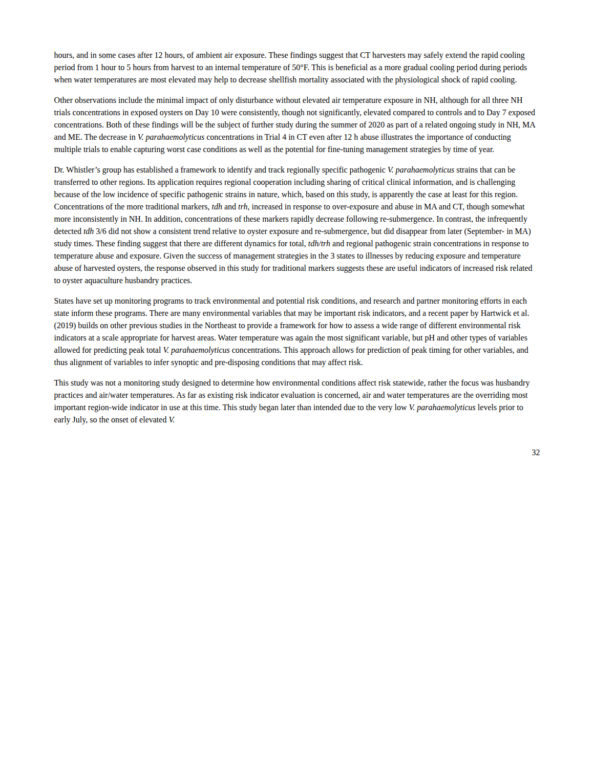hours, and in some cases after 12 hours, of ambient air exposure. These findings suggest that CT harvesters may safely extend the rapid cooling period from 1 hour to 5 hours from harvest to an internal temperature of 50°F. This is beneficial as a more gradual cooling period during periods when water temperatures are most elevated may help to decrease shellfish mortality associated with the physiological shock of rapid cooling.
Other observations include the minimal impact of only disturbance without elevated air temperature exposure in NH, although for all three NH trials concentrations in exposed oysters on Day 10 were consistently, though not significantly, elevated compared to controls and to Day 7 exposed concentrations. Both of these findings will be the subject of further study during the summer of 2020 as part of a related ongoing study in NH, MA and ME. The decrease in V. parahaemolyticus concentrations in Trial 4 in CT even after 12 h abuse illustrates the importance of conducting multiple trials to enable capturing worst case conditions as well as the potential for fine-tuning management strategies by time of year.
Dr. Whistler’s group has established a framework to identify and track regionally specific pathogenic V. parahaemolyticus strains that can be transferred to other regions. Its application requires regional cooperation including sharing of critical clinical information, and is challenging because of the low incidence of specific pathogenic strains in nature, which, based on this study, is apparently the case at least for this region. Concentrations of the more traditional markers, tdh and trh, increased in response to over-exposure and abuse in MA and CT, though somewhat more inconsistently in NH. In addition, concentrations of these markers rapidly decrease following re-submergence. In contrast, the infrequently detected tdh 3/6 did not show a consistent trend relative to oyster exposure and re-submergence, but did disappear from later (September- in MA) study times. These finding suggest that there are different dynamics for total, tdh/trh and regional pathogenic strain concentrations in response to temperature abuse and exposure. Given the success of management strategies in the 3 states to illnesses by reducing exposure and temperature abuse of harvested oysters, the response observed in this study for traditional markers suggests these are useful indicators of increased risk related to oyster aquaculture husbandry practices.
States have set up monitoring programs to track environmental and potential risk conditions, and research and partner monitoring efforts in each state inform these programs. There are many environmental variables that may be important risk indicators, and a recent paper by Hartwick et al. (2019) builds on other previous studies in the Northeast to provide a framework for how to assess a wide range of different environmental risk indicators at a scale appropriate for harvest areas. Water temperature was again the most significant variable, but pH and other types of variables allowed for predicting peak total V. parahaemolyticus concentrations. This approach allows for prediction of peak timing for other variables, and thus alignment of variables to infer synoptic and pre-disposing conditions that may affect risk.
This study was not a monitoring study designed to determine how environmental conditions affect risk statewide, rather the focus was husbandry practices and air/water temperatures. As far as existing risk indicator evaluation is concerned, air and water temperatures are the overriding most important region-wide indicator in use at this time. This study began later than intended due to the very low V. parahaemolyticus levels prior to early July, so the onset of elevated V.
32